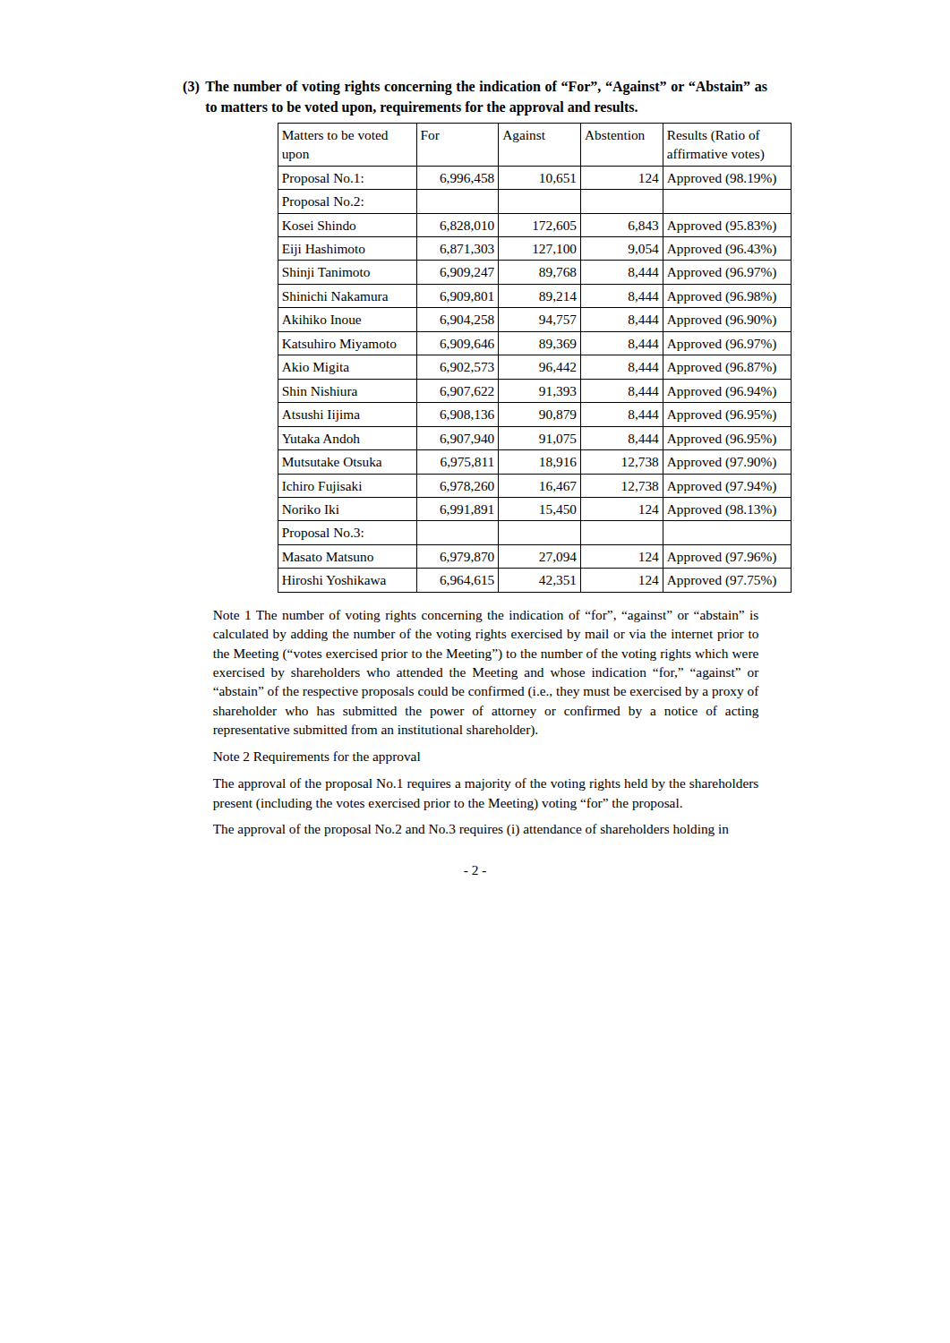(3)
The number of voting rights concerning the indication of “For”, “Against” or “Abstain” as to matters to be voted upon, requirements for the approval and results.
| Matters to be voted upon | For | Against | Abstention | Results (Ratio of affirmative votes) |
| --- | --- | --- | --- | --- |
| Proposal No.1: | 6,996,458 | 10,651 | 124 | Approved (98.19%) |
| Proposal No.2: | | | | |
| Kosei Shindo | 6,828,010 | 172,605 | 6,843 | Approved (95.83%) |
| Eiji Hashimoto | 6,871,303 | 127,100 | 9,054 | Approved (96.43%) |
| Shinji Tanimoto | 6,909,247 | 89,768 | 8,444 | Approved (96.97%) |
| Shinichi Nakamura | 6,909,801 | 89,214 | 8,444 | Approved (96.98%) |
| Akihiko Inoue | 6,904,258 | 94,757 | 8,444 | Approved (96.90%) |
| Katsuhiro Miyamoto | 6,909,646 | 89,369 | 8,444 | Approved (96.97%) |
| Akio Migita | 6,902,573 | 96,442 | 8,444 | Approved (96.87%) |
| Shin Nishiura | 6,907,622 | 91,393 | 8,444 | Approved (96.94%) |
| Atsushi Iijima | 6,908,136 | 90,879 | 8,444 | Approved (96.95%) |
| Yutaka Andoh | 6,907,940 | 91,075 | 8,444 | Approved (96.95%) |
| Mutsutake Otsuka | 6,975,811 | 18,916 | 12,738 | Approved (97.90%) |
| Ichiro Fujisaki | 6,978,260 | 16,467 | 12,738 | Approved (97.94%) |
| Noriko Iki | 6,991,891 | 15,450 | 124 | Approved (98.13%) |
| Proposal No.3: | | | | |
| Masato Matsuno | 6,979,870 | 27,094 | 124 | Approved (97.96%) |
| Hiroshi Yoshikawa | 6,964,615 | 42,351 | 124 | Approved (97.75%) |
Note 1 The number of voting rights concerning the indication of “for”, “against” or “abstain” is calculated by adding the number of the voting rights exercised by mail or via the internet prior to the Meeting (“votes exercised prior to the Meeting”) to the number of the voting rights which were exercised by shareholders who attended the Meeting and whose indication “for,” “against” or “abstain” of the respective proposals could be confirmed (i.e., they must be exercised by a proxy of shareholder who has submitted the power of attorney or confirmed by a notice of acting representative submitted from an institutional shareholder).
Note 2 Requirements for the approval
The approval of the proposal No.1 requires a majority of the voting rights held by the shareholders present (including the votes exercised prior to the Meeting) voting “for” the proposal.
The approval of the proposal No.2 and No.3 requires (i) attendance of shareholders holding in
- 2 -